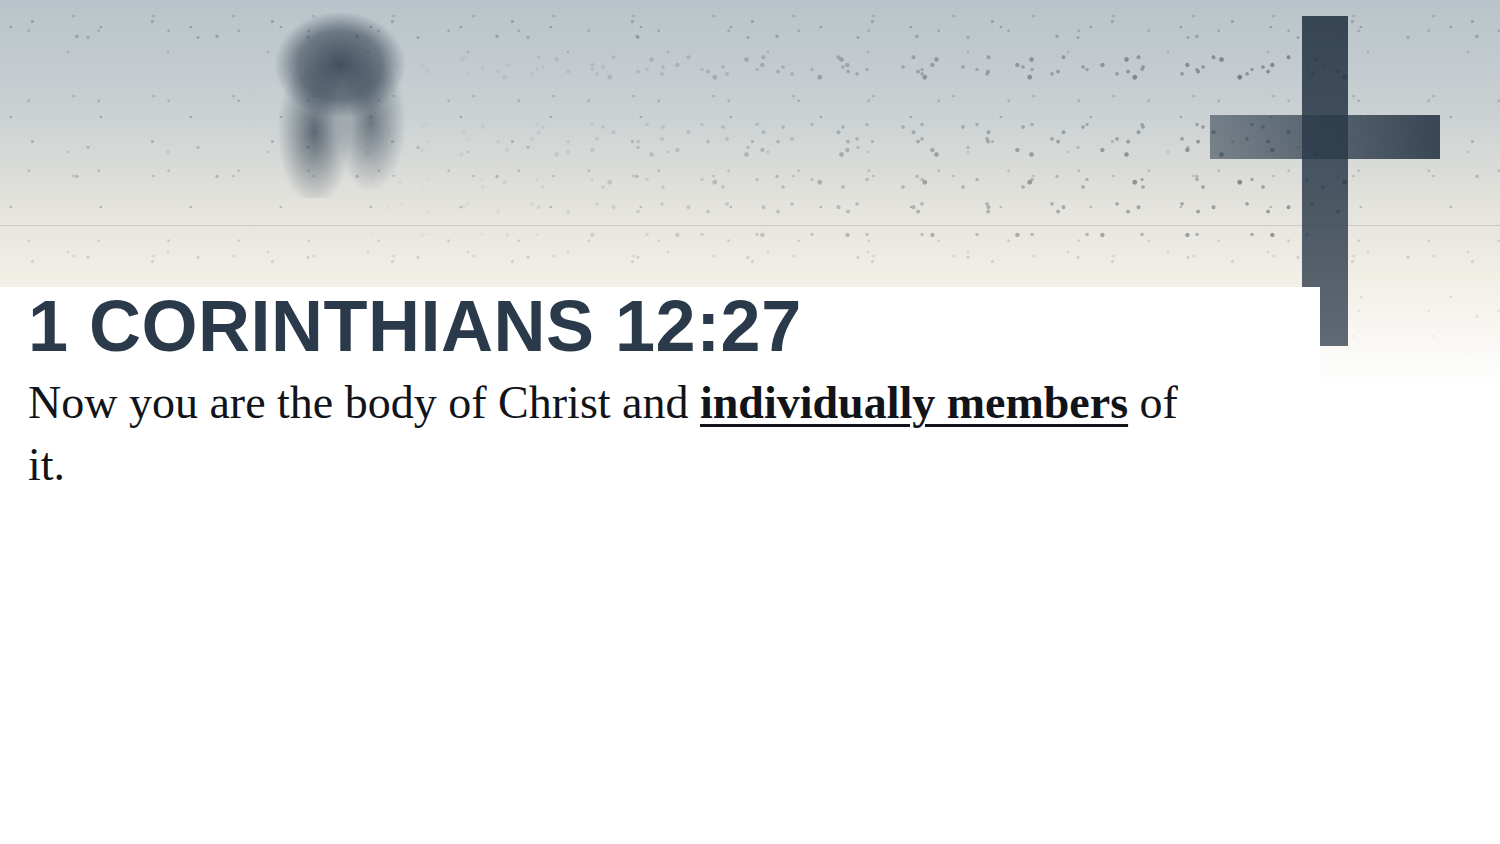1 Corinthians 12:27
Now you are the body of Christ and individually members of it.